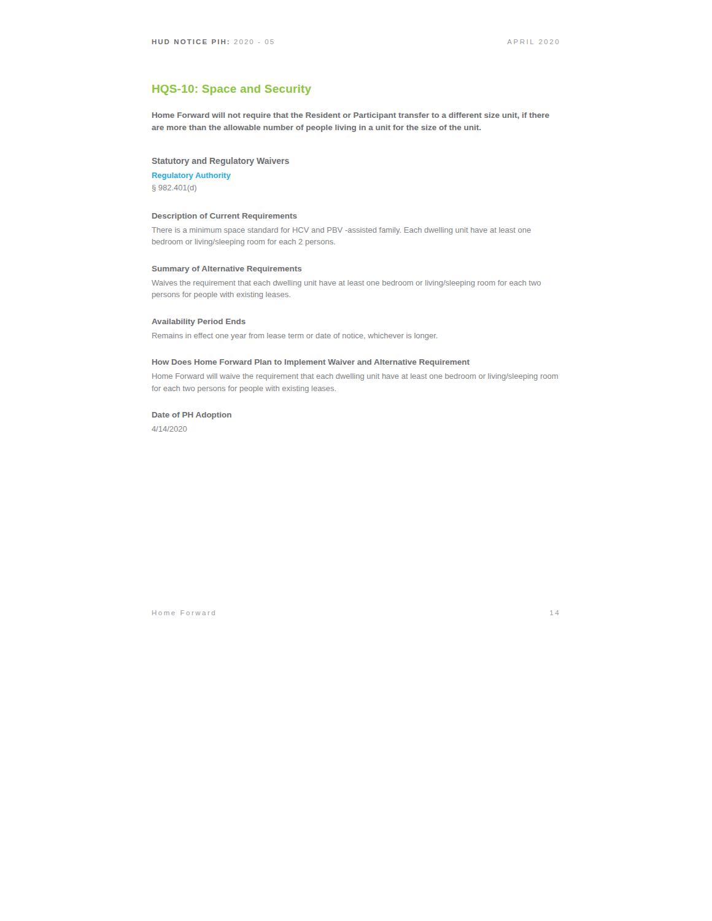HUD NOTICE PIH: 2020 - 05
APRIL 2020
HQS-10: Space and Security
Home Forward will not require that the Resident or Participant transfer to a different size unit, if there are more than the allowable number of people living in a unit for the size of the unit.
Statutory and Regulatory Waivers
Regulatory Authority
§ 982.401(d)
Description of Current Requirements
There is a minimum space standard for HCV and PBV -assisted family. Each dwelling unit have at least one bedroom or living/sleeping room for each 2 persons.
Summary of Alternative Requirements
Waives the requirement that each dwelling unit have at least one bedroom or living/sleeping room for each two persons for people with existing leases.
Availability Period Ends
Remains in effect one year from lease term or date of notice, whichever is longer.
How Does Home Forward Plan to Implement Waiver and Alternative Requirement
Home Forward will waive the requirement that each dwelling unit have at least one bedroom or living/sleeping room for each two persons for people with existing leases.
Date of PH Adoption
4/14/2020
Home Forward
14